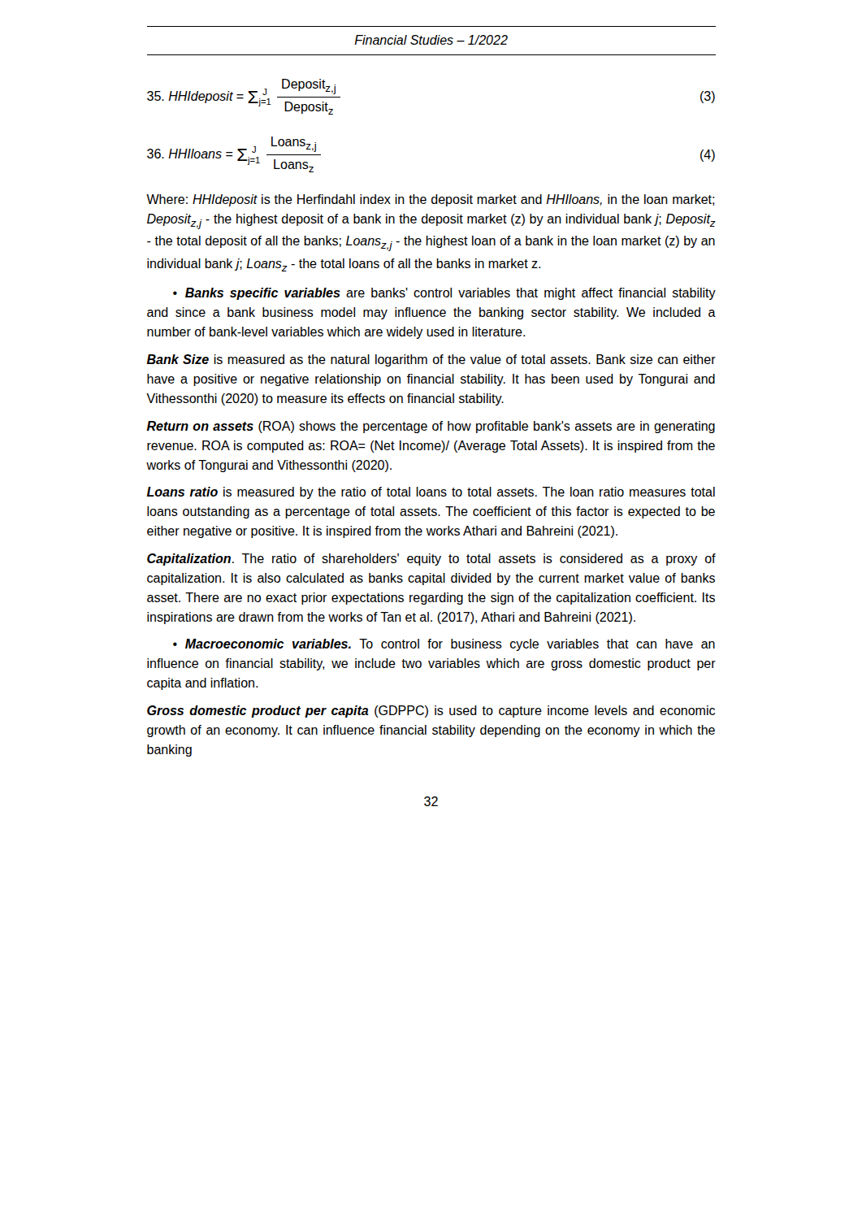Financial Studies – 1/2022
35. HHIdeposit = ΣJj=1 Depositz,j Depositz
(3)
36. HHIloans = ΣJj=1 Loansz,j Loansz
(4)
Where: HHIdeposit is the Herfindahl index in the deposit market and HHIloans, in the loan market; Depositz,j - the highest deposit of a bank in the deposit market (z) by an individual bank j; Depositz - the total deposit of all the banks; Loansz,j - the highest loan of a bank in the loan market (z) by an individual bank j; Loansz - the total loans of all the banks in market z.
Banks specific variables are banks' control variables that might affect financial stability and since a bank business model may influence the banking sector stability. We included a number of bank-level variables which are widely used in literature.
Bank Size is measured as the natural logarithm of the value of total assets. Bank size can either have a positive or negative relationship on financial stability. It has been used by Tongurai and Vithessonthi (2020) to measure its effects on financial stability.
Return on assets (ROA) shows the percentage of how profitable bank's assets are in generating revenue. ROA is computed as: ROA= (Net Income)/ (Average Total Assets). It is inspired from the works of Tongurai and Vithessonthi (2020).
Loans ratio is measured by the ratio of total loans to total assets. The loan ratio measures total loans outstanding as a percentage of total assets. The coefficient of this factor is expected to be either negative or positive. It is inspired from the works Athari and Bahreini (2021).
Capitalization. The ratio of shareholders' equity to total assets is considered as a proxy of capitalization. It is also calculated as banks capital divided by the current market value of banks asset. There are no exact prior expectations regarding the sign of the capitalization coefficient. Its inspirations are drawn from the works of Tan et al. (2017), Athari and Bahreini (2021).
Macroeconomic variables. To control for business cycle variables that can have an influence on financial stability, we include two variables which are gross domestic product per capita and inflation.
Gross domestic product per capita (GDPPC) is used to capture income levels and economic growth of an economy. It can influence financial stability depending on the economy in which the banking
32